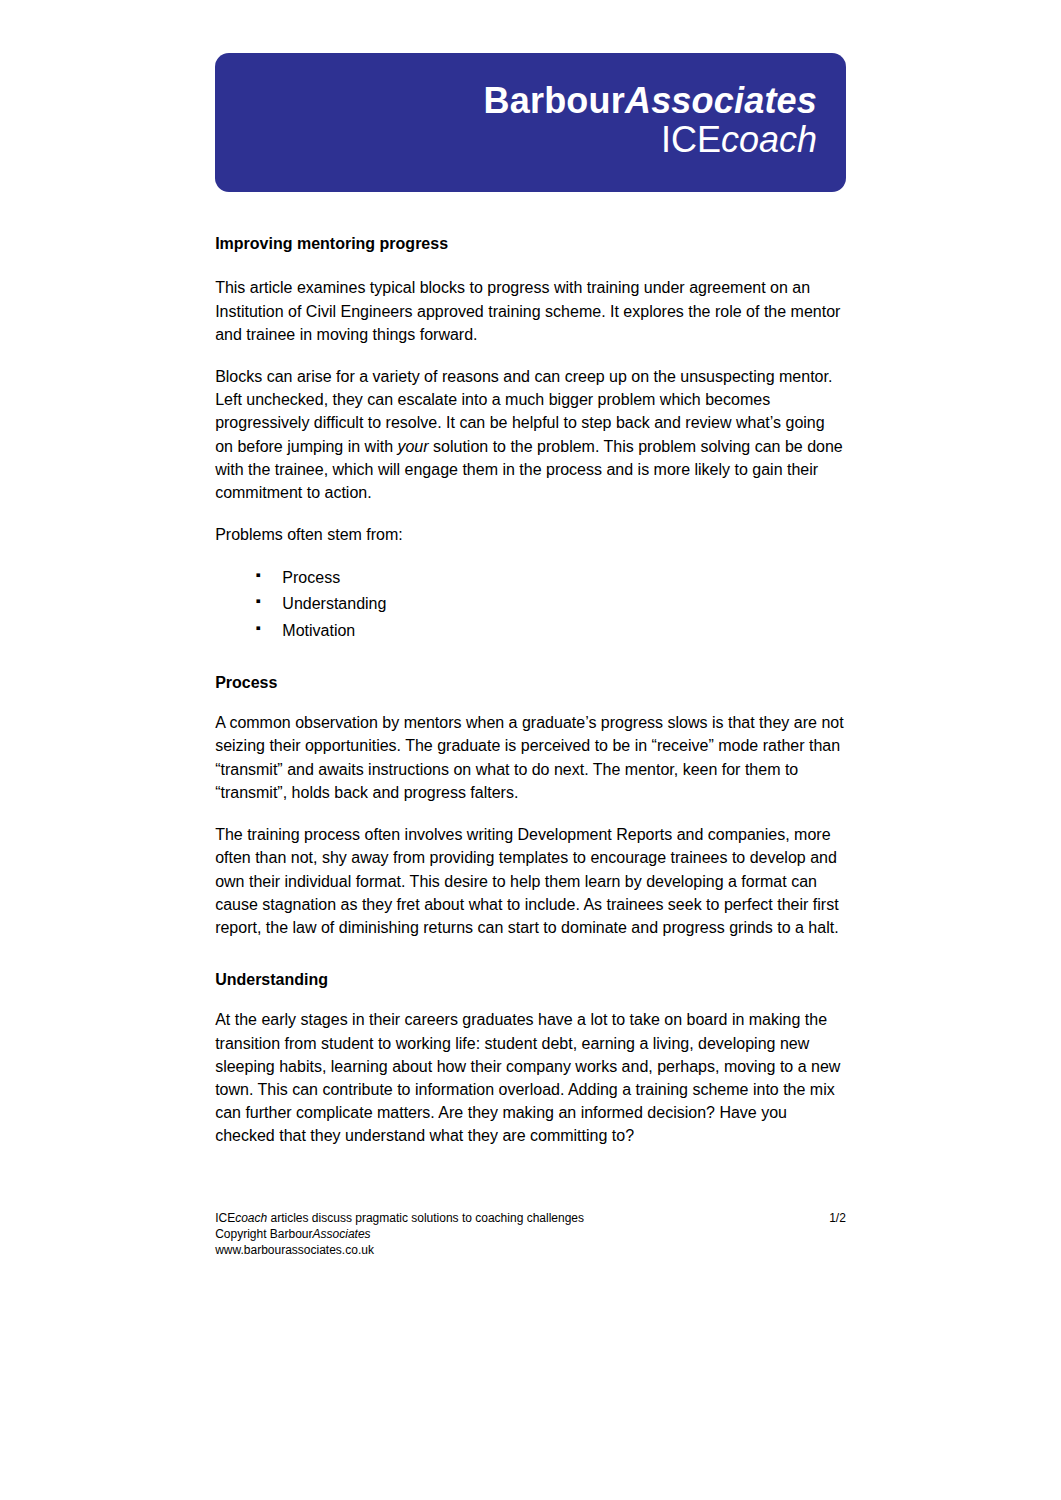BarbourAssociates
ICEcoach
Improving mentoring progress
This article examines typical blocks to progress with training under agreement on an Institution of Civil Engineers approved training scheme. It explores the role of the mentor and trainee in moving things forward.
Blocks can arise for a variety of reasons and can creep up on the unsuspecting mentor. Left unchecked, they can escalate into a much bigger problem which becomes progressively difficult to resolve. It can be helpful to step back and review what’s going on before jumping in with your solution to the problem. This problem solving can be done with the trainee, which will engage them in the process and is more likely to gain their commitment to action.
Problems often stem from:
Process
Understanding
Motivation
Process
A common observation by mentors when a graduate’s progress slows is that they are not seizing their opportunities. The graduate is perceived to be in “receive” mode rather than “transmit” and awaits instructions on what to do next. The mentor, keen for them to “transmit”, holds back and progress falters.
The training process often involves writing Development Reports and companies, more often than not, shy away from providing templates to encourage trainees to develop and own their individual format. This desire to help them learn by developing a format can cause stagnation as they fret about what to include. As trainees seek to perfect their first report, the law of diminishing returns can start to dominate and progress grinds to a halt.
Understanding
At the early stages in their careers graduates have a lot to take on board in making the transition from student to working life: student debt, earning a living, developing new sleeping habits, learning about how their company works and, perhaps, moving to a new town. This can contribute to information overload. Adding a training scheme into the mix can further complicate matters. Are they making an informed decision? Have you checked that they understand what they are committing to?
1/2
ICEcoach articles discuss pragmatic solutions to coaching challenges
Copyright BarbourAssociates
www.barbourassociates.co.uk